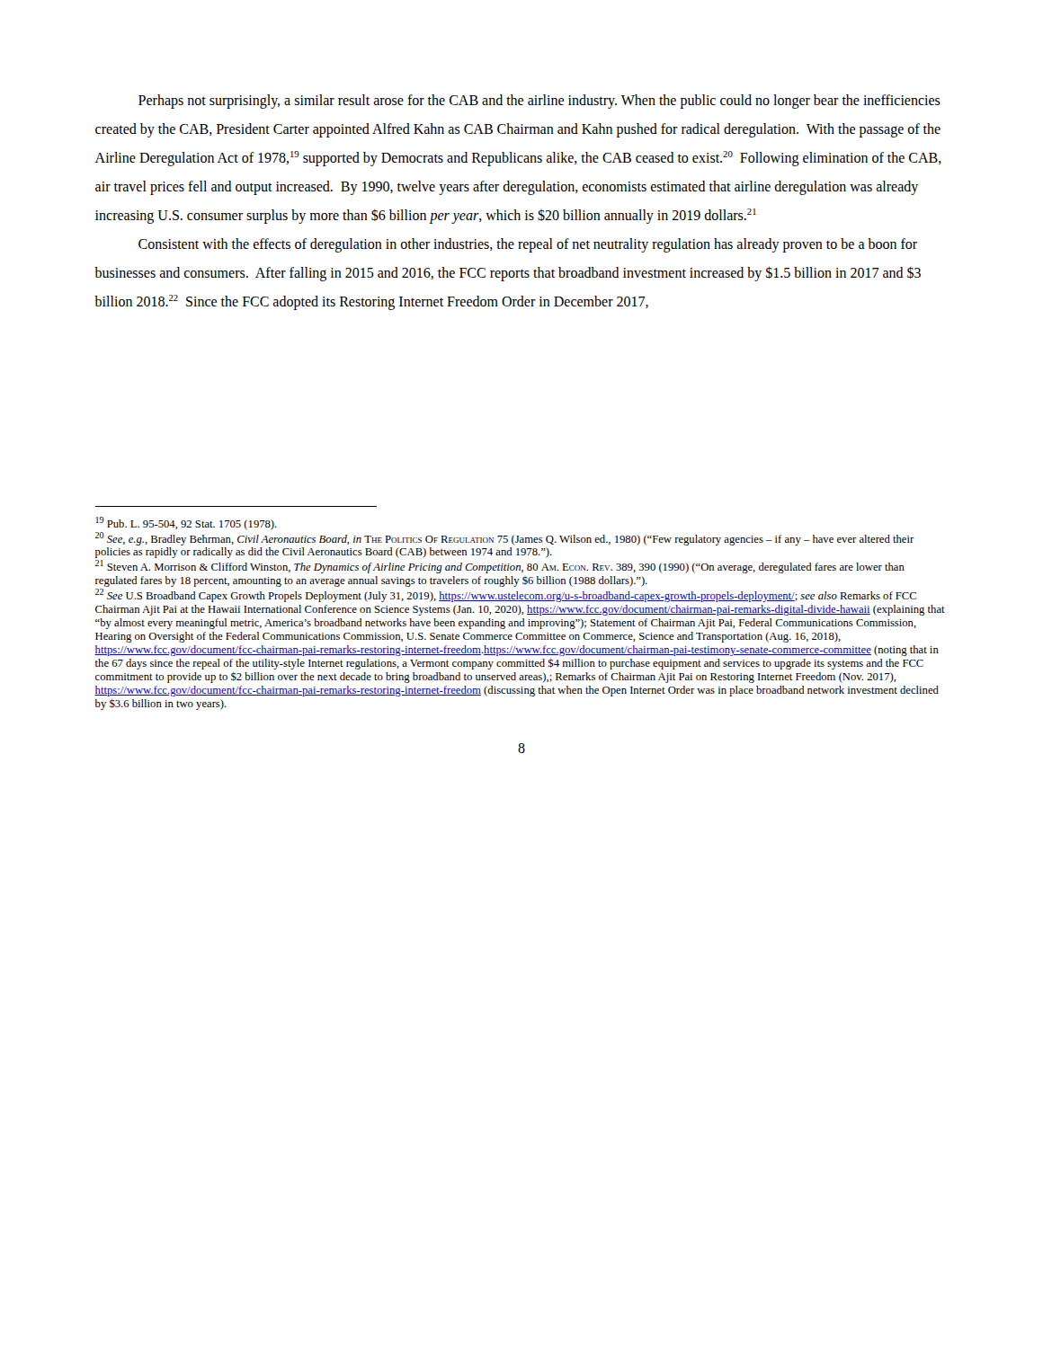Perhaps not surprisingly, a similar result arose for the CAB and the airline industry. When the public could no longer bear the inefficiencies created by the CAB, President Carter appointed Alfred Kahn as CAB Chairman and Kahn pushed for radical deregulation. With the passage of the Airline Deregulation Act of 1978,19 supported by Democrats and Republicans alike, the CAB ceased to exist.20 Following elimination of the CAB, air travel prices fell and output increased. By 1990, twelve years after deregulation, economists estimated that airline deregulation was already increasing U.S. consumer surplus by more than $6 billion per year, which is $20 billion annually in 2019 dollars.21
Consistent with the effects of deregulation in other industries, the repeal of net neutrality regulation has already proven to be a boon for businesses and consumers. After falling in 2015 and 2016, the FCC reports that broadband investment increased by $1.5 billion in 2017 and $3 billion 2018.22 Since the FCC adopted its Restoring Internet Freedom Order in December 2017,
19 Pub. L. 95-504, 92 Stat. 1705 (1978).
20 See, e.g., Bradley Behrman, Civil Aeronautics Board, in The Politics Of Regulation 75 (James Q. Wilson ed., 1980) (“Few regulatory agencies – if any – have ever altered their policies as rapidly or radically as did the Civil Aeronautics Board (CAB) between 1974 and 1978.”).
21 Steven A. Morrison & Clifford Winston, The Dynamics of Airline Pricing and Competition, 80 Am. Econ. Rev. 389, 390 (1990) (“On average, deregulated fares are lower than regulated fares by 18 percent, amounting to an average annual savings to travelers of roughly $6 billion (1988 dollars).”).
22 See U.S Broadband Capex Growth Propels Deployment (July 31, 2019), https://www.ustelecom.org/u-s-broadband-capex-growth-propels-deployment/; see also Remarks of FCC Chairman Ajit Pai at the Hawaii International Conference on Science Systems (Jan. 10, 2020), https://www.fcc.gov/document/chairman-pai-remarks-digital-divide-hawaii (explaining that “by almost every meaningful metric, America’s broadband networks have been expanding and improving”); Statement of Chairman Ajit Pai, Federal Communications Commission, Hearing on Oversight of the Federal Communications Commission, U.S. Senate Commerce Committee on Commerce, Science and Transportation (Aug. 16, 2018), https://www.fcc.gov/document/fcc-chairman-pai-remarks-restoring-internet-freedom.https://www.fcc.gov/document/chairman-pai-testimony-senate-commerce-committee (noting that in the 67 days since the repeal of the utility-style Internet regulations, a Vermont company committed $4 million to purchase equipment and services to upgrade its systems and the FCC commitment to provide up to $2 billion over the next decade to bring broadband to unserved areas),; Remarks of Chairman Ajit Pai on Restoring Internet Freedom (Nov. 2017), https://www.fcc.gov/document/fcc-chairman-pai-remarks-restoring-internet-freedom (discussing that when the Open Internet Order was in place broadband network investment declined by $3.6 billion in two years).
8